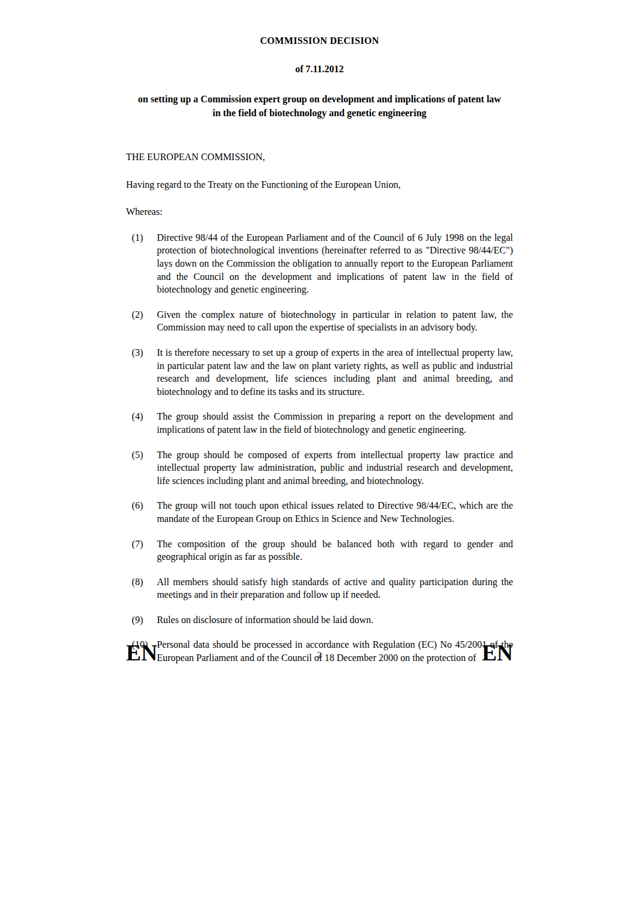COMMISSION DECISION
of 7.11.2012
on setting up a Commission expert group on development and implications of patent law
in the field of biotechnology and genetic engineering
THE EUROPEAN COMMISSION,
Having regard to the Treaty on the Functioning of the European Union,
Whereas:
(1) Directive 98/44 of the European Parliament and of the Council of 6 July 1998 on the legal protection of biotechnological inventions (hereinafter referred to as "Directive 98/44/EC") lays down on the Commission the obligation to annually report to the European Parliament and the Council on the development and implications of patent law in the field of biotechnology and genetic engineering.
(2) Given the complex nature of biotechnology in particular in relation to patent law, the Commission may need to call upon the expertise of specialists in an advisory body.
(3) It is therefore necessary to set up a group of experts in the area of intellectual property law, in particular patent law and the law on plant variety rights, as well as public and industrial research and development, life sciences including plant and animal breeding, and biotechnology and to define its tasks and its structure.
(4) The group should assist the Commission in preparing a report on the development and implications of patent law in the field of biotechnology and genetic engineering.
(5) The group should be composed of experts from intellectual property law practice and intellectual property law administration, public and industrial research and development, life sciences including plant and animal breeding, and biotechnology.
(6) The group will not touch upon ethical issues related to Directive 98/44/EC, which are the mandate of the European Group on Ethics in Science and New Technologies.
(7) The composition of the group should be balanced both with regard to gender and geographical origin as far as possible.
(8) All members should satisfy high standards of active and quality participation during the meetings and in their preparation and follow up if needed.
(9) Rules on disclosure of information should be laid down.
(10) Personal data should be processed in accordance with Regulation (EC) No 45/2001 of the European Parliament and of the Council of 18 December 2000 on the protection of
EN 2 EN